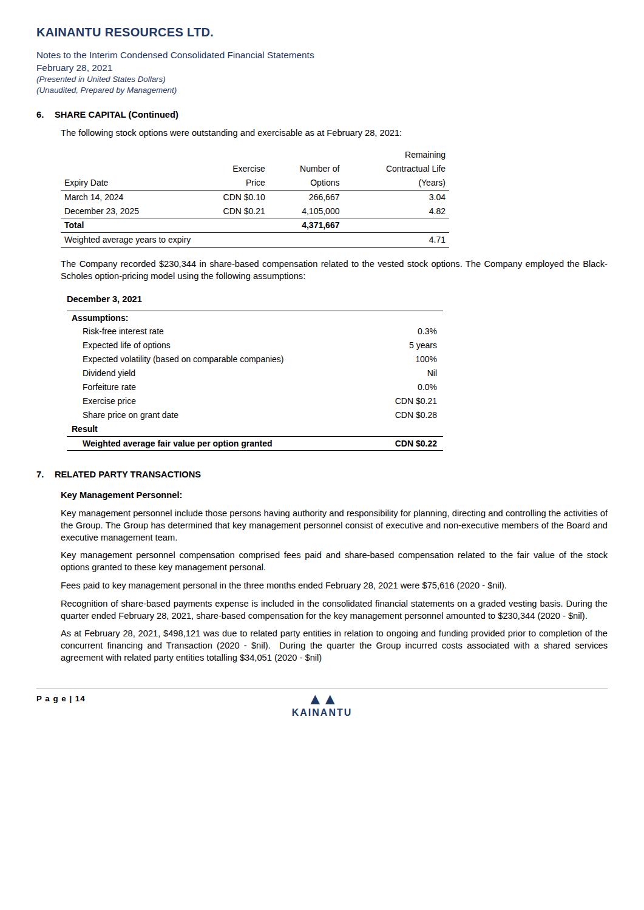KAINANTU RESOURCES LTD.
Notes to the Interim Condensed Consolidated Financial Statements
February 28, 2021
(Presented in United States Dollars)
(Unaudited, Prepared by Management)
6. SHARE CAPITAL (Continued)
The following stock options were outstanding and exercisable as at February 28, 2021:
| | | | Remaining |
| --- | --- | --- | --- |
| | Exercise | Number of | Contractual Life |
| Expiry Date | Price | Options | (Years) |
| March 14, 2024 | CDN $0.10 | 266,667 | 3.04 |
| December 23, 2025 | CDN $0.21 | 4,105,000 | 4.82 |
| Total | | 4,371,667 | |
| Weighted average years to expiry | 4.71 |
The Company recorded $230,344 in share-based compensation related to the vested stock options. The Company employed the Black-Scholes option-pricing model using the following assumptions:
December 3, 2021
| Assumptions: |
| Risk-free interest rate | 0.3% |
| Expected life of options | 5 years |
| Expected volatility (based on comparable companies) | 100% |
| Dividend yield | Nil |
| Forfeiture rate | 0.0% |
| Exercise price | CDN $0.21 |
| Share price on grant date | CDN $0.28 |
| Result |
| Weighted average fair value per option granted | CDN $0.22 |
7. RELATED PARTY TRANSACTIONS
Key Management Personnel:
Key management personnel include those persons having authority and responsibility for planning, directing and controlling the activities of the Group. The Group has determined that key management personnel consist of executive and non-executive members of the Board and executive management team.
Key management personnel compensation comprised fees paid and share-based compensation related to the fair value of the stock options granted to these key management personal.
Fees paid to key management personal in the three months ended February 28, 2021 were $75,616 (2020 - $nil).
Recognition of share-based payments expense is included in the consolidated financial statements on a graded vesting basis. During the quarter ended February 28, 2021, share-based compensation for the key management personnel amounted to $230,344 (2020 - $nil).
As at February 28, 2021, $498,121 was due to related party entities in relation to ongoing and funding provided prior to completion of the concurrent financing and Transaction (2020 - $nil). During the quarter the Group incurred costs associated with a shared services agreement with related party entities totalling $34,051 (2020 - $nil)
P a g e | 14
▲▲
KAINANTU